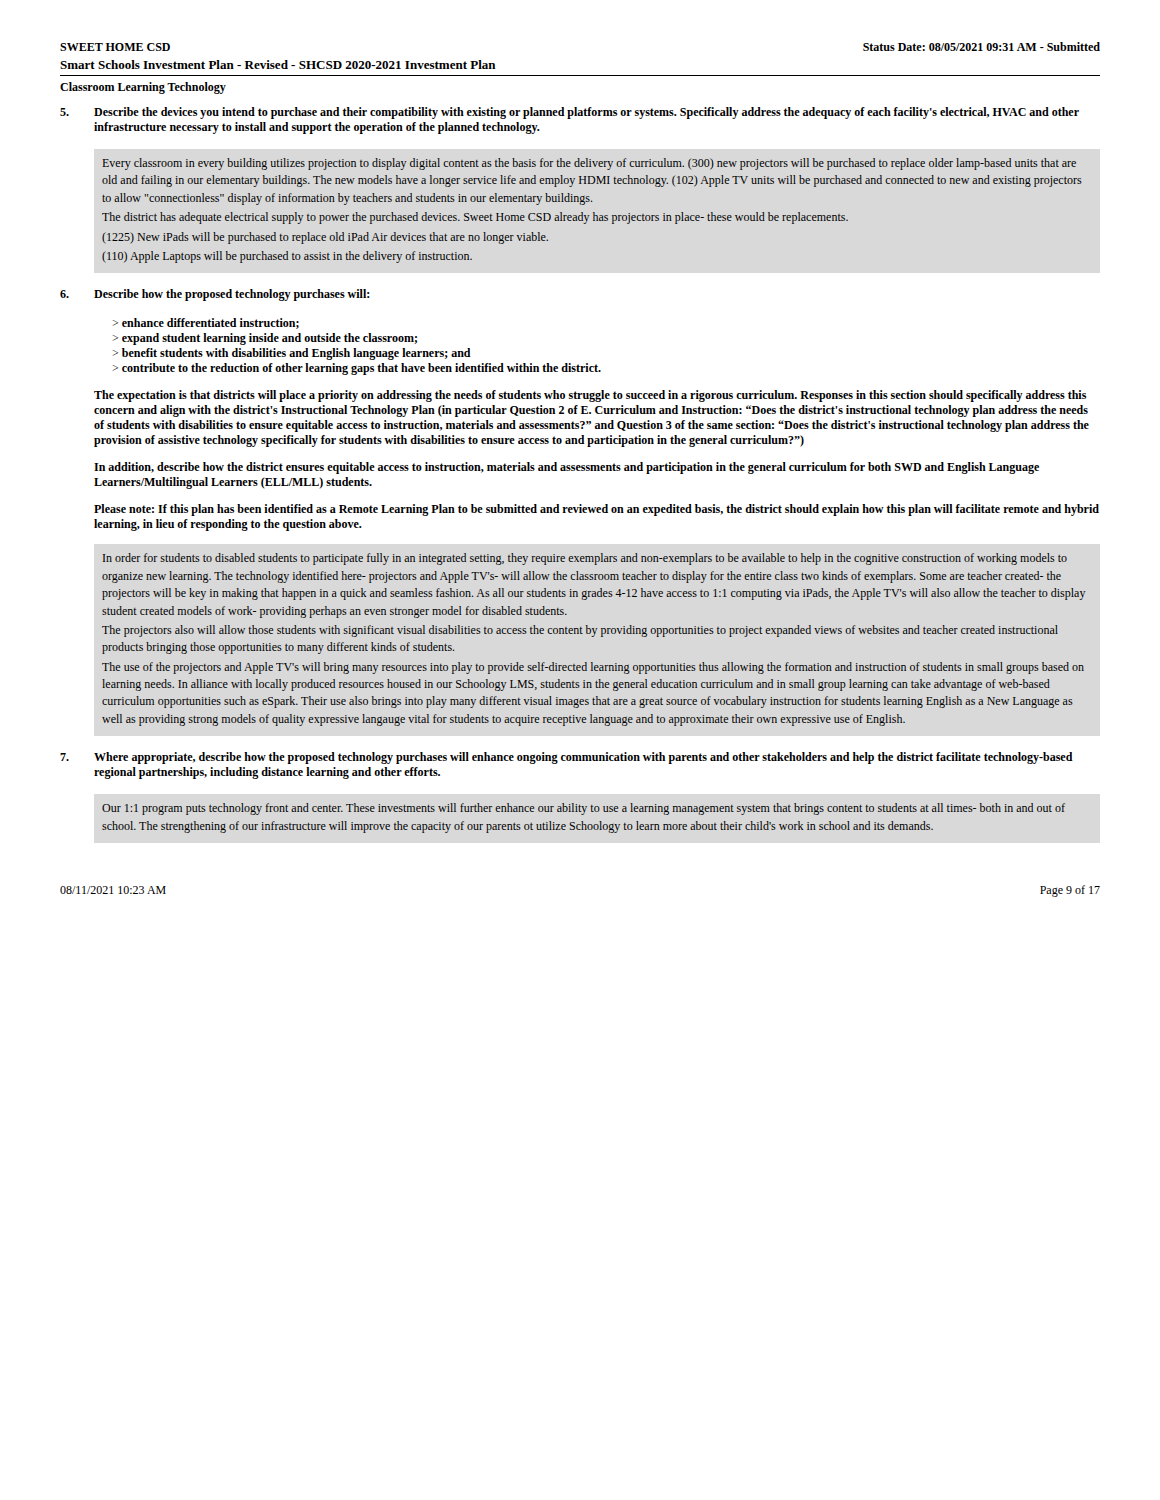SWEET HOME CSD
Status Date: 08/05/2021 09:31 AM - Submitted
Smart Schools Investment Plan - Revised - SHCSD 2020-2021 Investment Plan
Classroom Learning Technology
5.
Describe the devices you intend to purchase and their compatibility with existing or planned platforms or systems. Specifically address the adequacy of each facility's electrical, HVAC and other infrastructure necessary to install and support the operation of the planned technology.
Every classroom in every building utilizes projection to display digital content as the basis for the delivery of curriculum. (300) new projectors will be purchased to replace older lamp-based units that are old and failing in our elementary buildings. The new models have a longer service life and employ HDMI technology. (102) Apple TV units will be purchased and connected to new and existing projectors to allow "connectionless" display of information by teachers and students in our elementary buildings.
The district has adequate electrical supply to power the purchased devices. Sweet Home CSD already has projectors in place- these would be replacements.
(1225) New iPads will be purchased to replace old iPad Air devices that are no longer viable.
(110) Apple Laptops will be purchased to assist in the delivery of instruction.
6.
Describe how the proposed technology purchases will:
enhance differentiated instruction;
expand student learning inside and outside the classroom;
benefit students with disabilities and English language learners; and
contribute to the reduction of other learning gaps that have been identified within the district.
The expectation is that districts will place a priority on addressing the needs of students who struggle to succeed in a rigorous curriculum. Responses in this section should specifically address this concern and align with the district's Instructional Technology Plan (in particular Question 2 of E. Curriculum and Instruction: “Does the district's instructional technology plan address the needs of students with disabilities to ensure equitable access to instruction, materials and assessments?” and Question 3 of the same section: “Does the district's instructional technology plan address the provision of assistive technology specifically for students with disabilities to ensure access to and participation in the general curriculum?”)
In addition, describe how the district ensures equitable access to instruction, materials and assessments and participation in the general curriculum for both SWD and English Language Learners/Multilingual Learners (ELL/MLL) students.
Please note: If this plan has been identified as a Remote Learning Plan to be submitted and reviewed on an expedited basis, the district should explain how this plan will facilitate remote and hybrid learning, in lieu of responding to the question above.
In order for students to disabled students to participate fully in an integrated setting, they require exemplars and non-exemplars to be available to help in the cognitive construction of working models to organize new learning. The technology identified here- projectors and Apple TV's- will allow the classroom teacher to display for the entire class two kinds of exemplars. Some are teacher created- the projectors will be key in making that happen in a quick and seamless fashion. As all our students in grades 4-12 have access to 1:1 computing via iPads, the Apple TV's will also allow the teacher to display student created models of work- providing perhaps an even stronger model for disabled students.
The projectors also will allow those students with significant visual disabilities to access the content by providing opportunities to project expanded views of websites and teacher created instructional products bringing those opportunities to many different kinds of students.
The use of the projectors and Apple TV's will bring many resources into play to provide self-directed learning opportunities thus allowing the formation and instruction of students in small groups based on learning needs. In alliance with locally produced resources housed in our Schoology LMS, students in the general education curriculum and in small group learning can take advantage of web-based curriculum opportunities such as eSpark. Their use also brings into play many different visual images that are a great source of vocabulary instruction for students learning English as a New Language as well as providing strong models of quality expressive langauge vital for students to acquire receptive language and to approximate their own expressive use of English.
7.
Where appropriate, describe how the proposed technology purchases will enhance ongoing communication with parents and other stakeholders and help the district facilitate technology-based regional partnerships, including distance learning and other efforts.
Our 1:1 program puts technology front and center. These investments will further enhance our ability to use a learning management system that brings content to students at all times- both in and out of school. The strengthening of our infrastructure will improve the capacity of our parents ot utilize Schoology to learn more about their child's work in school and its demands.
08/11/2021 10:23 AM
Page 9 of 17